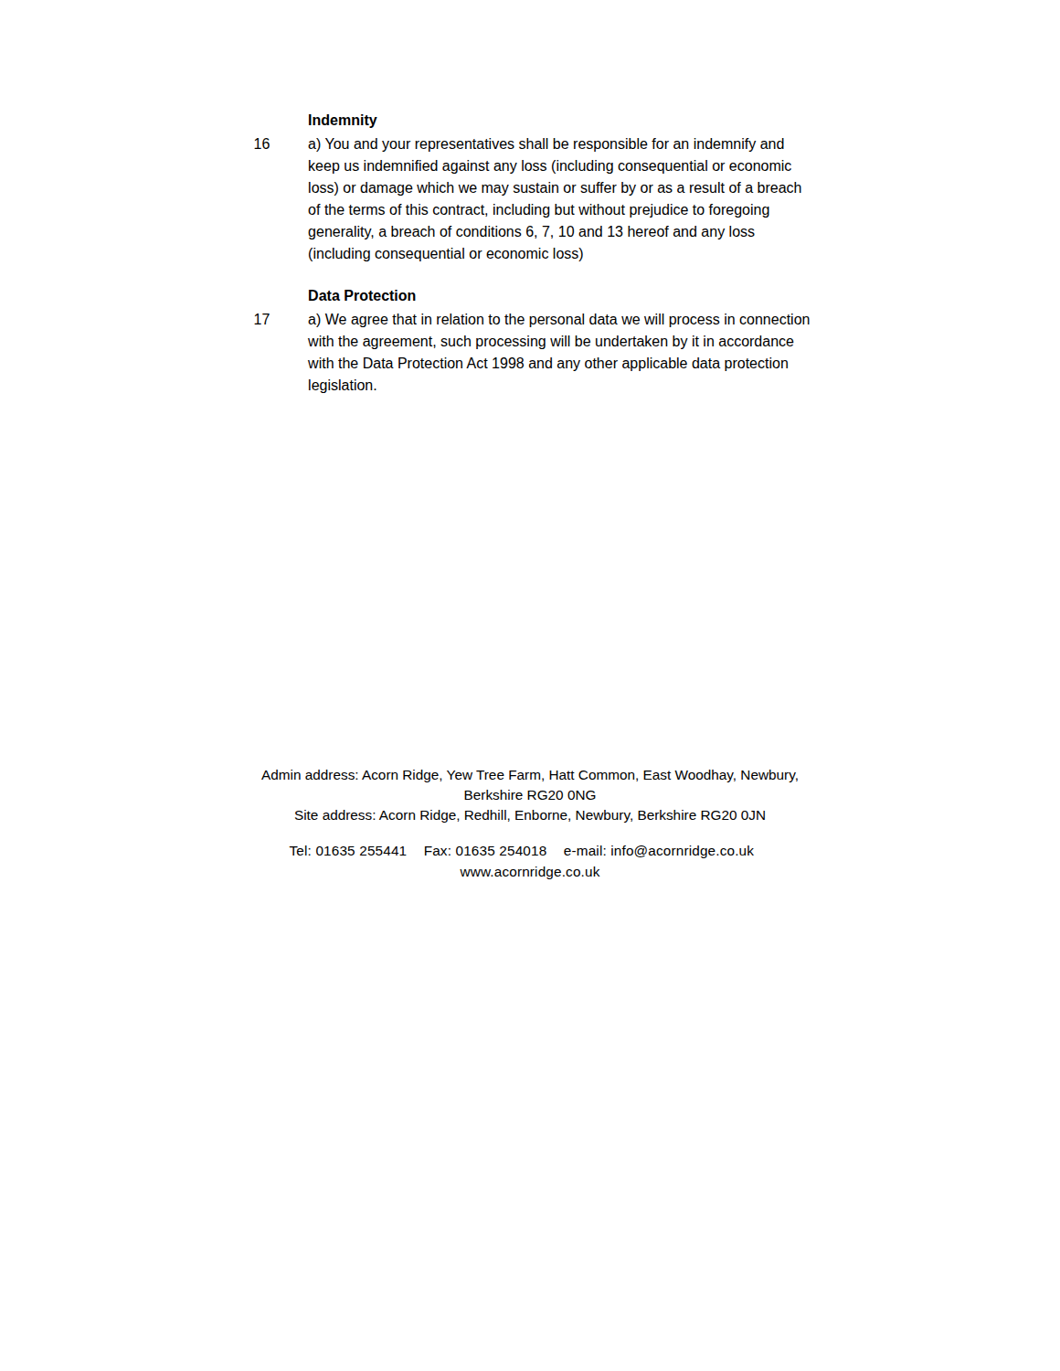Indemnity
16
a) You and your representatives shall be responsible for an indemnify and keep us indemnified against any loss (including consequential or economic loss) or damage which we may sustain or suffer by or as a result of a breach of the terms of this contract, including but without prejudice to foregoing generality, a breach of conditions 6, 7, 10 and 13 hereof and any loss (including consequential or economic loss)
Data Protection
17
a) We agree that in relation to the personal data we will process in connection with the agreement, such processing will be undertaken by it in accordance with the Data Protection Act 1998 and any other applicable data protection legislation.
Admin address: Acorn Ridge, Yew Tree Farm, Hatt Common, East Woodhay, Newbury, Berkshire RG20 0NG
Site address: Acorn Ridge, Redhill, Enborne, Newbury, Berkshire RG20 0JN
Tel: 01635 255441 Fax: 01635 254018 e-mail: info@acornridge.co.uk www.acornridge.co.uk